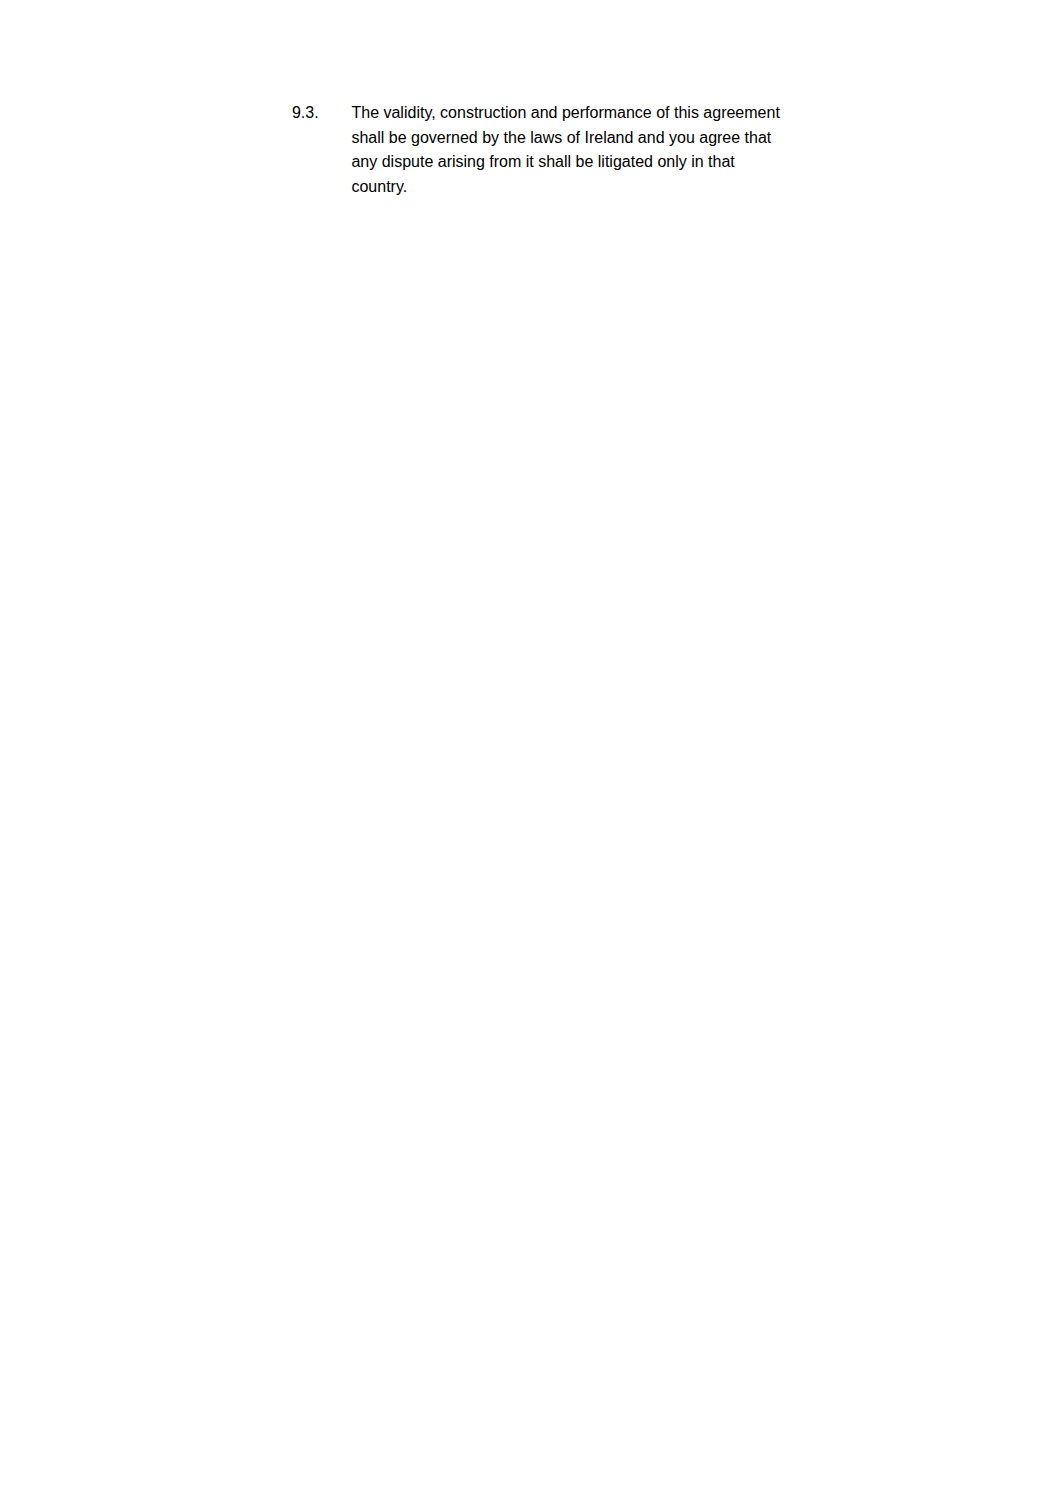9.3.
The validity, construction and performance of this agreement shall be governed by the laws of Ireland and you agree that any dispute arising from it shall be litigated only in that country.